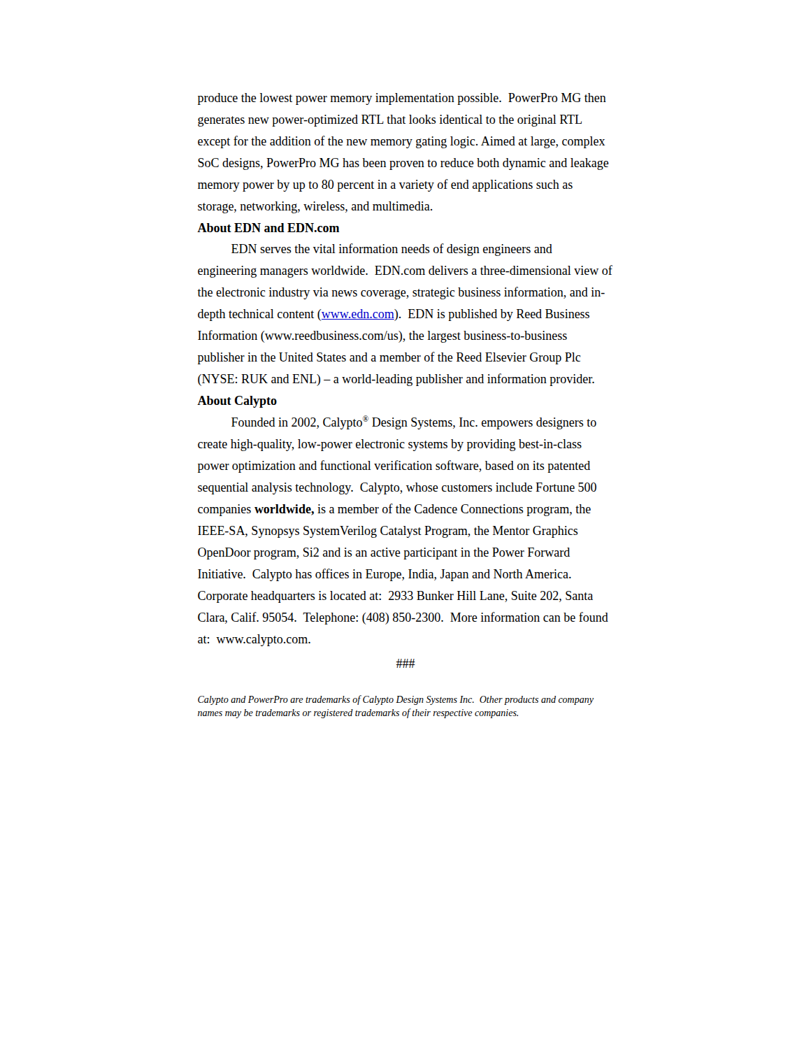produce the lowest power memory implementation possible. PowerPro MG then generates new power-optimized RTL that looks identical to the original RTL except for the addition of the new memory gating logic. Aimed at large, complex SoC designs, PowerPro MG has been proven to reduce both dynamic and leakage memory power by up to 80 percent in a variety of end applications such as storage, networking, wireless, and multimedia.
About EDN and EDN.com
EDN serves the vital information needs of design engineers and engineering managers worldwide. EDN.com delivers a three-dimensional view of the electronic industry via news coverage, strategic business information, and in-depth technical content (www.edn.com). EDN is published by Reed Business Information (www.reedbusiness.com/us), the largest business-to-business publisher in the United States and a member of the Reed Elsevier Group Plc (NYSE: RUK and ENL) – a world-leading publisher and information provider.
About Calypto
Founded in 2002, Calypto® Design Systems, Inc. empowers designers to create high-quality, low-power electronic systems by providing best-in-class power optimization and functional verification software, based on its patented sequential analysis technology. Calypto, whose customers include Fortune 500 companies worldwide, is a member of the Cadence Connections program, the IEEE-SA, Synopsys SystemVerilog Catalyst Program, the Mentor Graphics OpenDoor program, Si2 and is an active participant in the Power Forward Initiative. Calypto has offices in Europe, India, Japan and North America. Corporate headquarters is located at: 2933 Bunker Hill Lane, Suite 202, Santa Clara, Calif. 95054. Telephone: (408) 850-2300. More information can be found at: www.calypto.com.
###
Calypto and PowerPro are trademarks of Calypto Design Systems Inc. Other products and company names may be trademarks or registered trademarks of their respective companies.